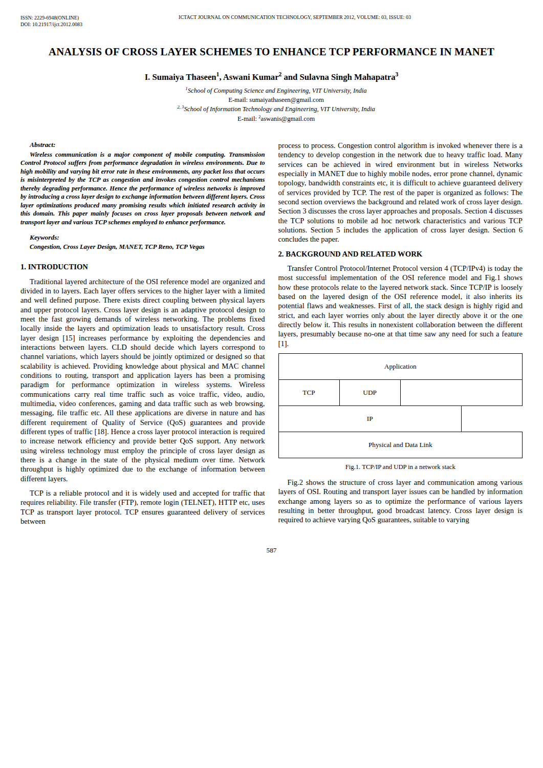ISSN: 2229-6948(ONLINE)
DOI: 10.21917/ijct.2012.0083
ICTACT JOURNAL ON COMMUNICATION TECHNOLOGY, SEPTEMBER 2012, VOLUME: 03, ISSUE: 03
ANALYSIS OF CROSS LAYER SCHEMES TO ENHANCE TCP PERFORMANCE IN MANET
I. Sumaiya Thaseen1, Aswani Kumar2 and Sulavna Singh Mahapatra3
1School of Computing Science and Engineering, VIT University, India
E-mail: sumaiyathaseen@gmail.com
2, 3School of Information Technology and Engineering, VIT University, India
E-mail: 2aswanis@gmail.com
Abstract:
Wireless communication is a major component of mobile computing. Transmission Control Protocol suffers from performance degradation in wireless environments. Due to high mobility and varying bit error rate in these environments, any packet loss that occurs is misinterpreted by the TCP as congestion and invokes congestion control mechanisms thereby degrading performance. Hence the performance of wireless networks is improved by introducing a cross layer design to exchange information between different layers. Cross layer optimizations produced many promising results which initiated research activity in this domain. This paper mainly focuses on cross layer proposals between network and transport layer and various TCP schemes employed to enhance performance.
Keywords:
Congestion, Cross Layer Design, MANET, TCP Reno, TCP Vegas
1. INTRODUCTION
Traditional layered architecture of the OSI reference model are organized and divided in to layers. Each layer offers services to the higher layer with a limited and well defined purpose. There exists direct coupling between physical layers and upper protocol layers. Cross layer design is an adaptive protocol design to meet the fast growing demands of wireless networking. The problems fixed locally inside the layers and optimization leads to unsatisfactory result. Cross layer design [15] increases performance by exploiting the dependencies and interactions between layers. CLD should decide which layers correspond to channel variations, which layers should be jointly optimized or designed so that scalability is achieved. Providing knowledge about physical and MAC channel conditions to routing, transport and application layers has been a promising paradigm for performance optimization in wireless systems. Wireless communications carry real time traffic such as voice traffic, video, audio, multimedia, video conferences, gaming and data traffic such as web browsing, messaging, file traffic etc. All these applications are diverse in nature and has different requirement of Quality of Service (QoS) guarantees and provide different types of traffic [18]. Hence a cross layer protocol interaction is required to increase network efficiency and provide better QoS support. Any network using wireless technology must employ the principle of cross layer design as there is a change in the state of the physical medium over time. Network throughput is highly optimized due to the exchange of information between different layers.
TCP is a reliable protocol and it is widely used and accepted for traffic that requires reliability. File transfer (FTP), remote login (TELNET), HTTP etc, uses TCP as transport layer protocol. TCP ensures guaranteed delivery of services between
process to process. Congestion control algorithm is invoked whenever there is a tendency to develop congestion in the network due to heavy traffic load. Many services can be achieved in wired environment but in wireless Networks especially in MANET due to highly mobile nodes, error prone channel, dynamic topology, bandwidth constraints etc, it is difficult to achieve guaranteed delivery of services provided by TCP. The rest of the paper is organized as follows: The second section overviews the background and related work of cross layer design. Section 3 discusses the cross layer approaches and proposals. Section 4 discusses the TCP solutions to mobile ad hoc network characteristics and various TCP solutions. Section 5 includes the application of cross layer design. Section 6 concludes the paper.
2. BACKGROUND AND RELATED WORK
Transfer Control Protocol/Internet Protocol version 4 (TCP/IPv4) is today the most successful implementation of the OSI reference model and Fig.1 shows how these protocols relate to the layered network stack. Since TCP/IP is loosely based on the layered design of the OSI reference model, it also inherits its potential flaws and weaknesses. First of all, the stack design is highly rigid and strict, and each layer worries only about the layer directly above it or the one directly below it. This results in nonexistent collaboration between the different layers, presumably because no-one at that time saw any need for such a feature [1].
| Application |
| TCP | UDP | |
| IP | |
| Physical and Data Link |
Fig.1. TCP/IP and UDP in a network stack
Fig.2 shows the structure of cross layer and communication among various layers of OSI. Routing and transport layer issues can be handled by information exchange among layers so as to optimize the performance of various layers resulting in better throughput, good broadcast latency. Cross layer design is required to achieve varying QoS guarantees, suitable to varying
587